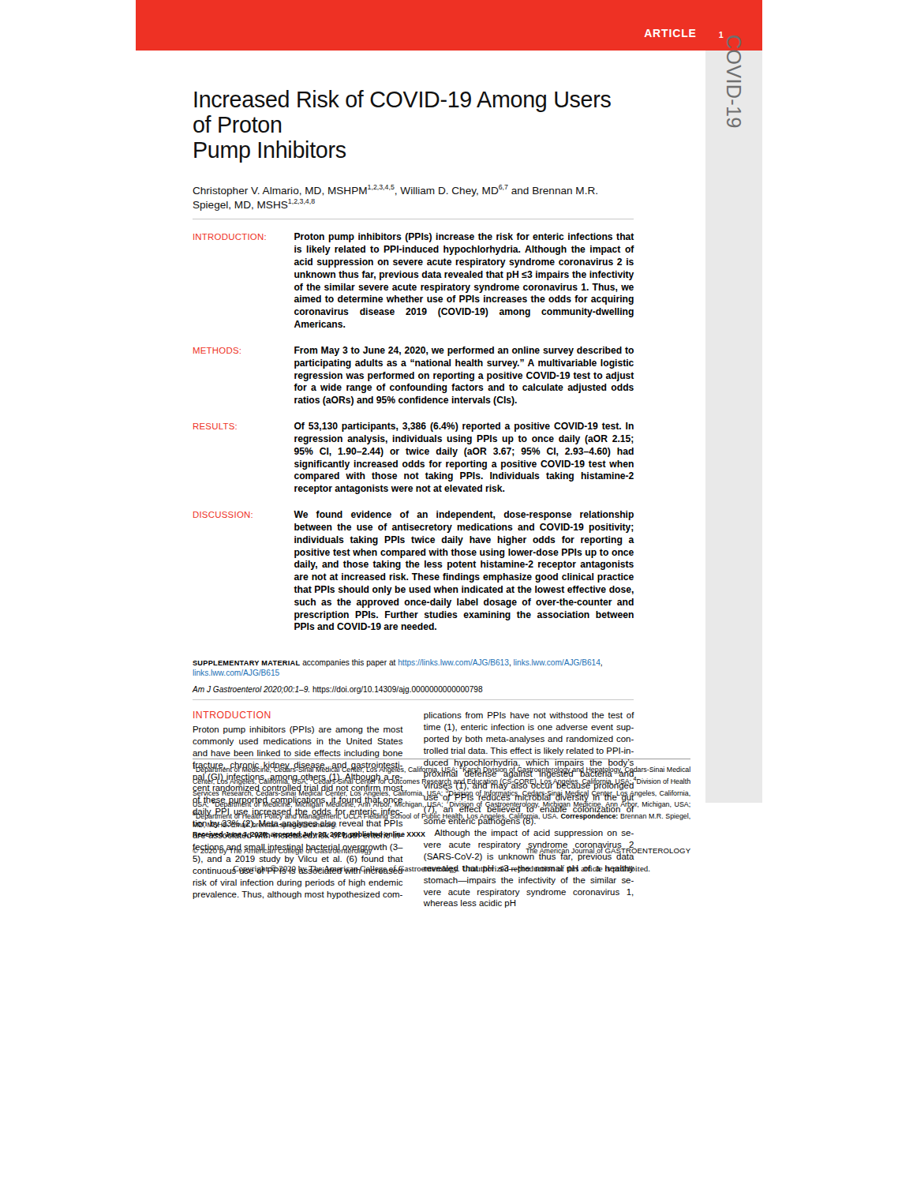ARTICLE
1
COVID-19
Increased Risk of COVID-19 Among Users of Proton
Pump Inhibitors
Christopher V. Almario, MD, MSHPM1,2,3,4,5, William D. Chey, MD6,7 and Brennan M.R. Spiegel, MD, MSHS1,2,3,4,8
INTRODUCTION:
Proton pump inhibitors (PPIs) increase the risk for enteric infections that is likely related to PPI-induced hypochlorhydria. Although the impact of acid suppression on severe acute respiratory syndrome coronavirus 2 is unknown thus far, previous data revealed that pH ≤3 impairs the infectivity of the similar severe acute respiratory syndrome coronavirus 1. Thus, we aimed to determine whether use of PPIs increases the odds for acquiring coronavirus disease 2019 (COVID-19) among community-dwelling Americans.
METHODS:
From May 3 to June 24, 2020, we performed an online survey described to participating adults as a “national health survey.” A multivariable logistic regression was performed on reporting a positive COVID-19 test to adjust for a wide range of confounding factors and to calculate adjusted odds ratios (aORs) and 95% confidence intervals (CIs).
RESULTS:
Of 53,130 participants, 3,386 (6.4%) reported a positive COVID-19 test. In regression analysis, individuals using PPIs up to once daily (aOR 2.15; 95% CI, 1.90–2.44) or twice daily (aOR 3.67; 95% CI, 2.93–4.60) had significantly increased odds for reporting a positive COVID-19 test when compared with those not taking PPIs. Individuals taking histamine-2 receptor antagonists were not at elevated risk.
DISCUSSION:
We found evidence of an independent, dose-response relationship between the use of antisecretory medications and COVID-19 positivity; individuals taking PPIs twice daily have higher odds for reporting a positive test when compared with those using lower-dose PPIs up to once daily, and those taking the less potent histamine-2 receptor antagonists are not at increased risk. These findings emphasize good clinical practice that PPIs should only be used when indicated at the lowest effective dose, such as the approved once-daily label dosage of over-the-counter and prescription PPIs. Further studies examining the association between PPIs and COVID-19 are needed.
SUPPLEMENTARY MATERIAL accompanies this paper at https://links.lww.com/AJG/B613, links.lww.com/AJG/B614, links.lww.com/AJG/B615
Am J Gastroenterol 2020;00:1–9. https://doi.org/10.14309/ajg.0000000000000798
INTRODUCTION
Proton pump inhibitors (PPIs) are among the most commonly used medications in the United States and have been linked to side effects including bone fracture, chronic kidney disease, and gastrointestinal (GI) infections, among others (1). Although a recent randomized controlled trial did not confirm most of these purported complications, it found that once daily PPI use increased the odds for enteric infection by 33% (2). Meta-analyses also reveal that PPIs are associated with increased risk of both enteric infections and small intestinal bacterial overgrowth (3–5), and a 2019 study by Vilcu et al. (6) found that continuous use of PPIs is associated with increased risk of viral infection during periods of high endemic prevalence. Thus, although most hypothesized complications from PPIs have not withstood the test of time (1), enteric infection is one adverse event supported by both meta-analyses and randomized controlled trial data. This effect is likely related to PPI-induced hypochlorhydria, which impairs the body’s proximal defense against ingested bacteria and viruses (1), and may also occur because prolonged use of PPIs reduces microbial diversity in the gut (7), an effect believed to enable colonization of some enteric pathogens (8).
Although the impact of acid suppression on severe acute respiratory syndrome coronavirus 2 (SARS-CoV-2) is unknown thus far, previous data revealed that pH ≤3—the normal pH of a healthy stomach—impairs the infectivity of the similar severe acute respiratory syndrome coronavirus 1, whereas less acidic pH
1Department of Medicine, Cedars-Sinai Medical Center, Los Angeles, California, USA; 2Karsh Division of Gastroenterology and Hepatology, Cedars-Sinai Medical Center, Los Angeles, California, USA; 3Cedars-Sinai Center for Outcomes Research and Education (CS-CORE), Los Angeles, California, USA; 4Division of Health Services Research, Cedars-Sinai Medical Center, Los Angeles, California, USA; 5Division of Informatics, Cedars-Sinai Medical Center, Los Angeles, California, USA; 6Department of Medicine, Michigan Medicine, Ann Arbor, Michigan, USA; 7Division of Gastroenterology, Michigan Medicine, Ann Arbor, Michigan, USA; 8Department of Health Policy and Management, UCLA Fielding School of Public Health, Los Angeles, California, USA. Correspondence: Brennan M.R. Spiegel, MD, MSHS. Email: brennan.spiegel@cshs.org.
Received June 3, 2020; accepted July 20, 2020; published online XXXX
© 2020 by The American College of Gastroenterology
The American Journal of GASTROENTEROLOGY
Copyright © 2020 by The American College of Gastroenterology. Unauthorized reproduction of this article is prohibited.